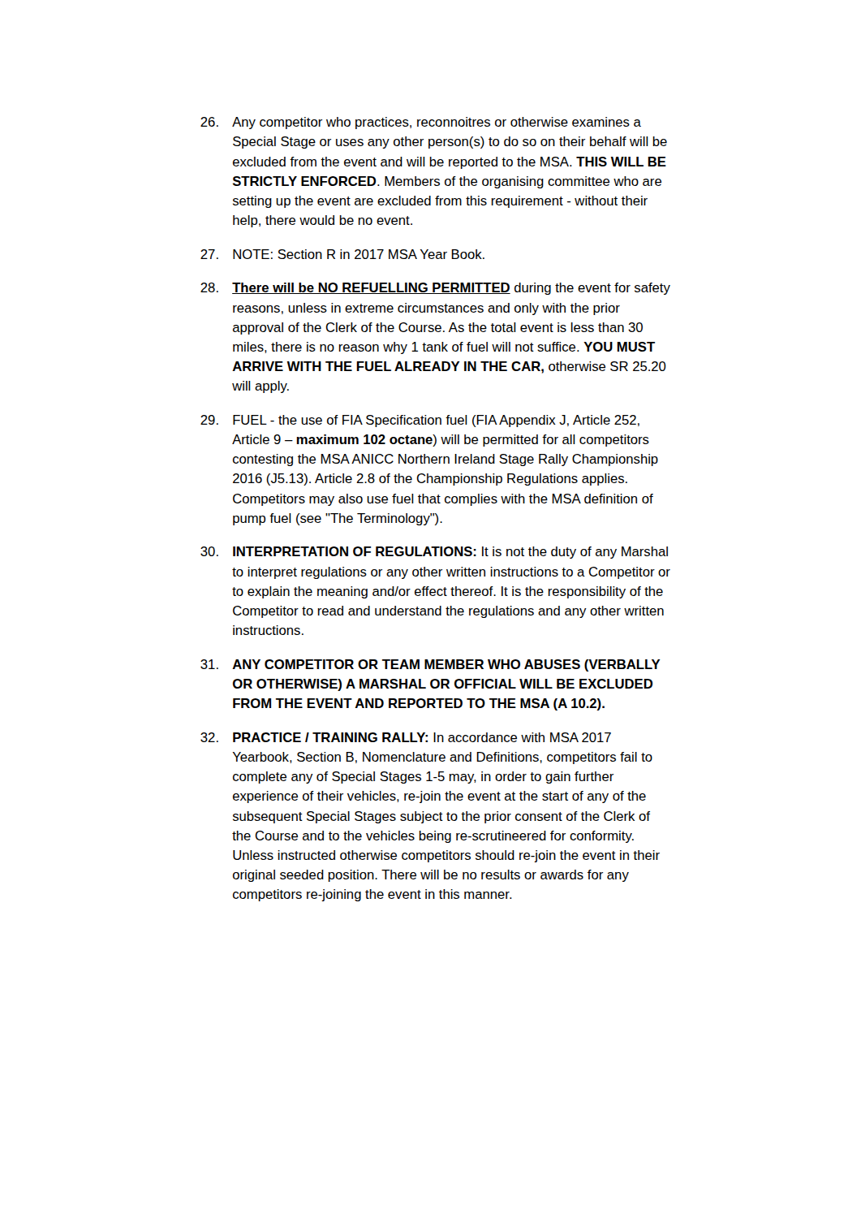Any competitor who practices, reconnoitres or otherwise examines a Special Stage or uses any other person(s) to do so on their behalf will be excluded from the event and will be reported to the MSA. THIS WILL BE STRICTLY ENFORCED. Members of the organising committee who are setting up the event are excluded from this requirement - without their help, there would be no event.
NOTE: Section R in 2017 MSA Year Book.
There will be NO REFUELLING PERMITTED during the event for safety reasons, unless in extreme circumstances and only with the prior approval of the Clerk of the Course. As the total event is less than 30 miles, there is no reason why 1 tank of fuel will not suffice. YOU MUST ARRIVE WITH THE FUEL ALREADY IN THE CAR, otherwise SR 25.20 will apply.
FUEL - the use of FIA Specification fuel (FIA Appendix J, Article 252, Article 9 – maximum 102 octane) will be permitted for all competitors contesting the MSA ANICC Northern Ireland Stage Rally Championship 2016 (J5.13). Article 2.8 of the Championship Regulations applies. Competitors may also use fuel that complies with the MSA definition of pump fuel (see "The Terminology").
INTERPRETATION OF REGULATIONS: It is not the duty of any Marshal to interpret regulations or any other written instructions to a Competitor or to explain the meaning and/or effect thereof. It is the responsibility of the Competitor to read and understand the regulations and any other written instructions.
ANY COMPETITOR OR TEAM MEMBER WHO ABUSES (VERBALLY OR OTHERWISE) A MARSHAL OR OFFICIAL WILL BE EXCLUDED FROM THE EVENT AND REPORTED TO THE MSA (A 10.2).
PRACTICE / TRAINING RALLY: In accordance with MSA 2017 Yearbook, Section B, Nomenclature and Definitions, competitors fail to complete any of Special Stages 1-5 may, in order to gain further experience of their vehicles, re-join the event at the start of any of the subsequent Special Stages subject to the prior consent of the Clerk of the Course and to the vehicles being re-scrutineered for conformity. Unless instructed otherwise competitors should re-join the event in their original seeded position. There will be no results or awards for any competitors re-joining the event in this manner.